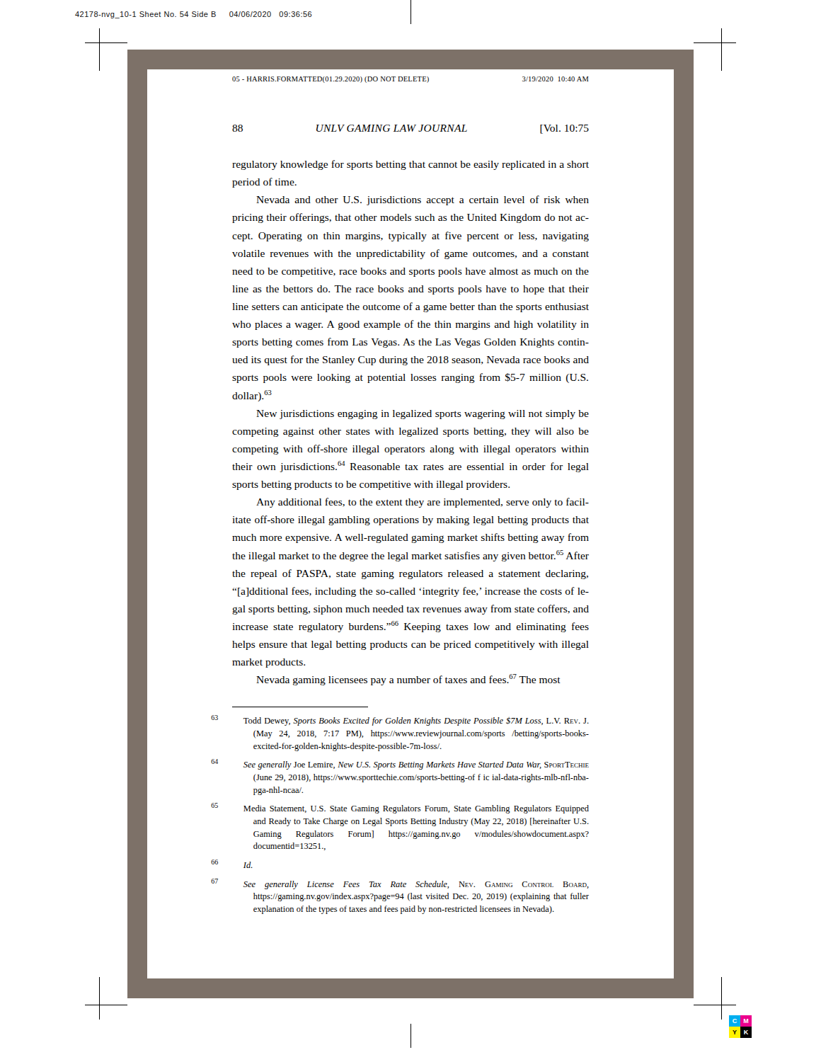42178-nvg_10-1 Sheet No. 54 Side B 04/06/2020 09:36:56
42178-nvg_10-1 Sheet No. 54 Side B 04/06/2020 09:36:56
CM YK
05 - HARRIS.FORMATTED(01.29.2020) (DO NOT DELETE) 3/19/2020 10:40 AM
88 UNLV GAMING LAW JOURNAL [Vol. 10:75
regulatory knowledge for sports betting that cannot be easily replicated in a short period of time.
Nevada and other U.S. jurisdictions accept a certain level of risk when pricing their offerings, that other models such as the United Kingdom do not accept. Operating on thin margins, typically at five percent or less, navigating volatile revenues with the unpredictability of game outcomes, and a constant need to be competitive, race books and sports pools have almost as much on the line as the bettors do. The race books and sports pools have to hope that their line setters can anticipate the outcome of a game better than the sports enthusiast who places a wager. A good example of the thin margins and high volatility in sports betting comes from Las Vegas. As the Las Vegas Golden Knights continued its quest for the Stanley Cup during the 2018 season, Nevada race books and sports pools were looking at potential losses ranging from $5-7 million (U.S. dollar).63
New jurisdictions engaging in legalized sports wagering will not simply be competing against other states with legalized sports betting, they will also be competing with off-shore illegal operators along with illegal operators within their own jurisdictions.64 Reasonable tax rates are essential in order for legal sports betting products to be competitive with illegal providers.
Any additional fees, to the extent they are implemented, serve only to facilitate off-shore illegal gambling operations by making legal betting products that much more expensive. A well-regulated gaming market shifts betting away from the illegal market to the degree the legal market satisfies any given bettor.65 After the repeal of PASPA, state gaming regulators released a statement declaring, “[a]dditional fees, including the so-called ‘integrity fee,’ increase the costs of legal sports betting, siphon much needed tax revenues away from state coffers, and increase state regulatory burdens.”66 Keeping taxes low and eliminating fees helps ensure that legal betting products can be priced competitively with illegal market products.
Nevada gaming licensees pay a number of taxes and fees.67 The most
63 Todd Dewey, Sports Books Excited for Golden Knights Despite Possible $7M Loss, L.V. Rev. J. (May 24, 2018, 7:17 PM), https://www.reviewjournal.com/sports /betting/sports-books-excited-for-golden-knights-despite-possible-7m-loss/.
64 See generally Joe Lemire, New U.S. Sports Betting Markets Have Started Data War, SportTechie (June 29, 2018), https://www.sporttechie.com/sports-betting-of f ic ial-data-rights-mlb-nfl-nba-pga-nhl-ncaa/.
65 Media Statement, U.S. State Gaming Regulators Forum, State Gambling Regulators Equipped and Ready to Take Charge on Legal Sports Betting Industry (May 22, 2018) [hereinafter U.S. Gaming Regulators Forum] https://gaming.nv.go v/modules/showdocument.aspx?documentid=13251.,
66 Id.
67 See generally License Fees Tax Rate Schedule, Nev. Gaming Control Board, https://gaming.nv.gov/index.aspx?page=94 (last visited Dec. 20, 2019) (explaining that fuller explanation of the types of taxes and fees paid by non-restricted licensees in Nevada).